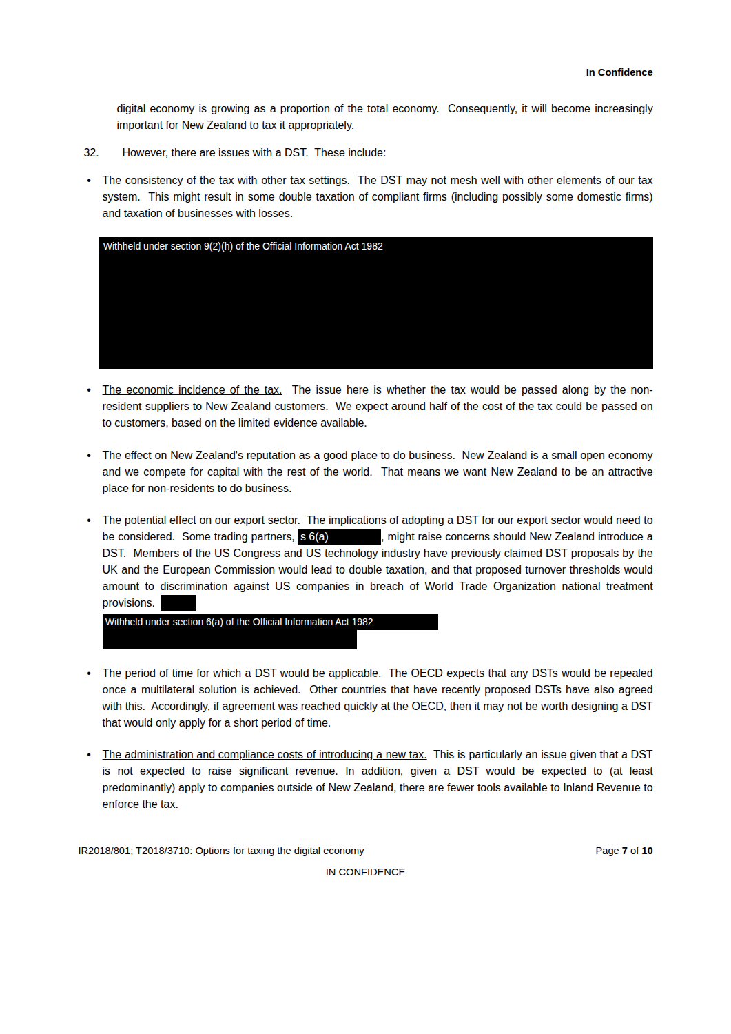In Confidence
digital economy is growing as a proportion of the total economy. Consequently, it will become increasingly important for New Zealand to tax it appropriately.
32.
However, there are issues with a DST. These include:
The consistency of the tax with other tax settings. The DST may not mesh well with other elements of our tax system. This might result in some double taxation of compliant firms (including possibly some domestic firms) and taxation of businesses with losses.
Withheld under section 9(2)(h) of the Official Information Act 1982
The economic incidence of the tax. The issue here is whether the tax would be passed along by the non-resident suppliers to New Zealand customers. We expect around half of the cost of the tax could be passed on to customers, based on the limited evidence available.
The effect on New Zealand's reputation as a good place to do business. New Zealand is a small open economy and we compete for capital with the rest of the world. That means we want New Zealand to be an attractive place for non-residents to do business.
The potential effect on our export sector. The implications of adopting a DST for our export sector would need to be considered. Some trading partners, s 6(a) , might raise concerns should New Zealand introduce a DST. Members of the US Congress and US technology industry have previously claimed DST proposals by the UK and the European Commission would lead to double taxation, and that proposed turnover thresholds would amount to discrimination against US companies in breach of World Trade Organization national treatment provisions. Withheld under section 6(a) of the Official Information Act 1982
The period of time for which a DST would be applicable. The OECD expects that any DSTs would be repealed once a multilateral solution is achieved. Other countries that have recently proposed DSTs have also agreed with this. Accordingly, if agreement was reached quickly at the OECD, then it may not be worth designing a DST that would only apply for a short period of time.
The administration and compliance costs of introducing a new tax. This is particularly an issue given that a DST is not expected to raise significant revenue. In addition, given a DST would be expected to (at least predominantly) apply to companies outside of New Zealand, there are fewer tools available to Inland Revenue to enforce the tax.
IR2018/801; T2018/3710: Options for taxing the digital economy Page 7 of 10
IN CONFIDENCE